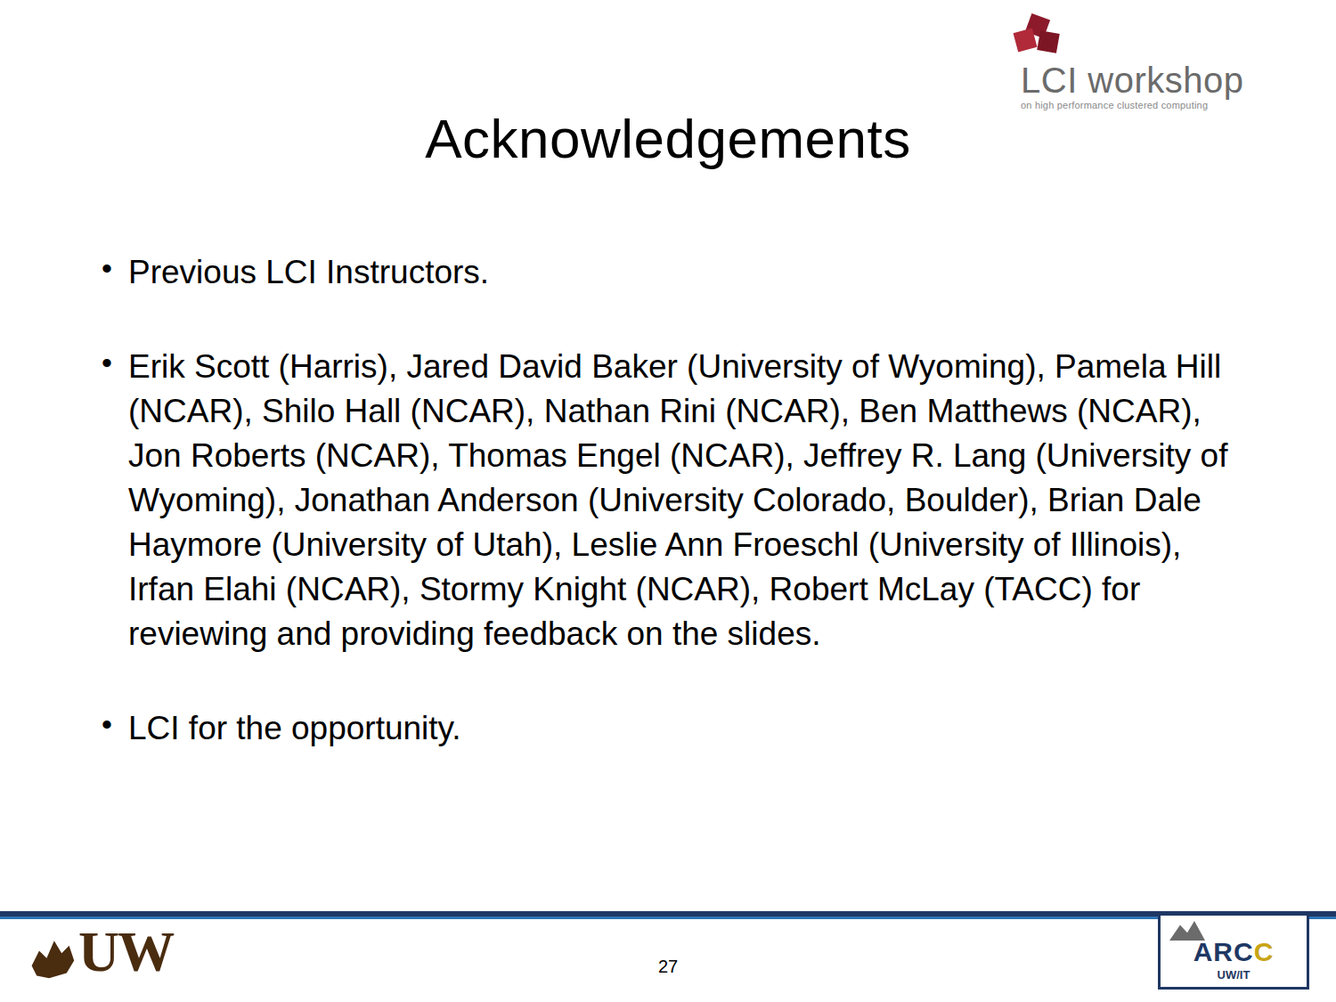LCI workshop
on high performance clustered computing
Acknowledgements
Previous LCI Instructors.
Erik Scott (Harris), Jared David Baker (University of Wyoming), Pamela Hill (NCAR), Shilo Hall (NCAR), Nathan Rini (NCAR), Ben Matthews (NCAR), Jon Roberts (NCAR), Thomas Engel (NCAR), Jeffrey R. Lang (University of Wyoming), Jonathan Anderson (University Colorado, Boulder), Brian Dale Haymore (University of Utah), Leslie Ann Froeschl (University of Illinois), Irfan Elahi (NCAR), Stormy Knight (NCAR), Robert McLay (TACC) for reviewing and providing feedback on the slides.
LCI for the opportunity.
27
UW
ARCC
UW/IT